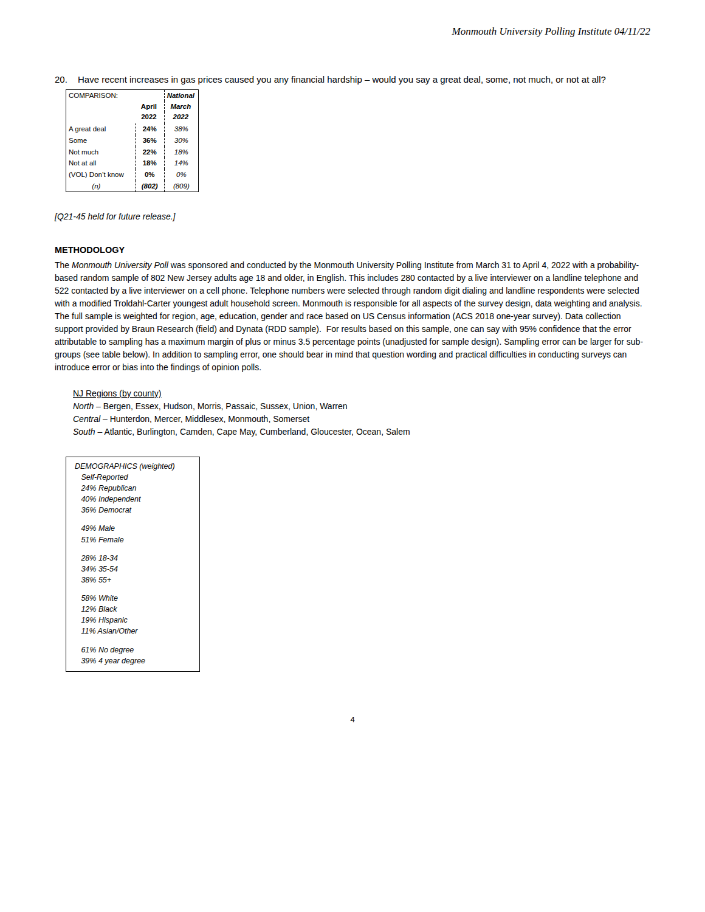Monmouth University Polling Institute 04/11/22
20. Have recent increases in gas prices caused you any financial hardship – would you say a great deal, some, not much, or not at all?
| COMPARISON: | | National |
| | April | March |
| | 2022 | 2022 |
| A great deal | 24% | 38% |
| Some | 36% | 30% |
| Not much | 22% | 18% |
| Not at all | 18% | 14% |
| (VOL) Don’t know | 0% | 0% |
| (n) | (802) | (809) |
[Q21-45 held for future release.]
METHODOLOGY
The Monmouth University Poll was sponsored and conducted by the Monmouth University Polling Institute from March 31 to April 4, 2022 with a probability-based random sample of 802 New Jersey adults age 18 and older, in English. This includes 280 contacted by a live interviewer on a landline telephone and 522 contacted by a live interviewer on a cell phone. Telephone numbers were selected through random digit dialing and landline respondents were selected with a modified Troldahl-Carter youngest adult household screen. Monmouth is responsible for all aspects of the survey design, data weighting and analysis. The full sample is weighted for region, age, education, gender and race based on US Census information (ACS 2018 one-year survey). Data collection support provided by Braun Research (field) and Dynata (RDD sample). For results based on this sample, one can say with 95% confidence that the error attributable to sampling has a maximum margin of plus or minus 3.5 percentage points (unadjusted for sample design). Sampling error can be larger for sub-groups (see table below). In addition to sampling error, one should bear in mind that question wording and practical difficulties in conducting surveys can introduce error or bias into the findings of opinion polls.
NJ Regions (by county)
North – Bergen, Essex, Hudson, Morris, Passaic, Sussex, Union, Warren
Central – Hunterdon, Mercer, Middlesex, Monmouth, Somerset
South – Atlantic, Burlington, Camden, Cape May, Cumberland, Gloucester, Ocean, Salem
DEMOGRAPHICS (weighted)
Self-Reported
24% Republican
40% Independent
36% Democrat
49% Male
51% Female
28% 18-34
34% 35-54
38% 55+
58% White
12% Black
19% Hispanic
11% Asian/Other
61% No degree
39% 4 year degree
4